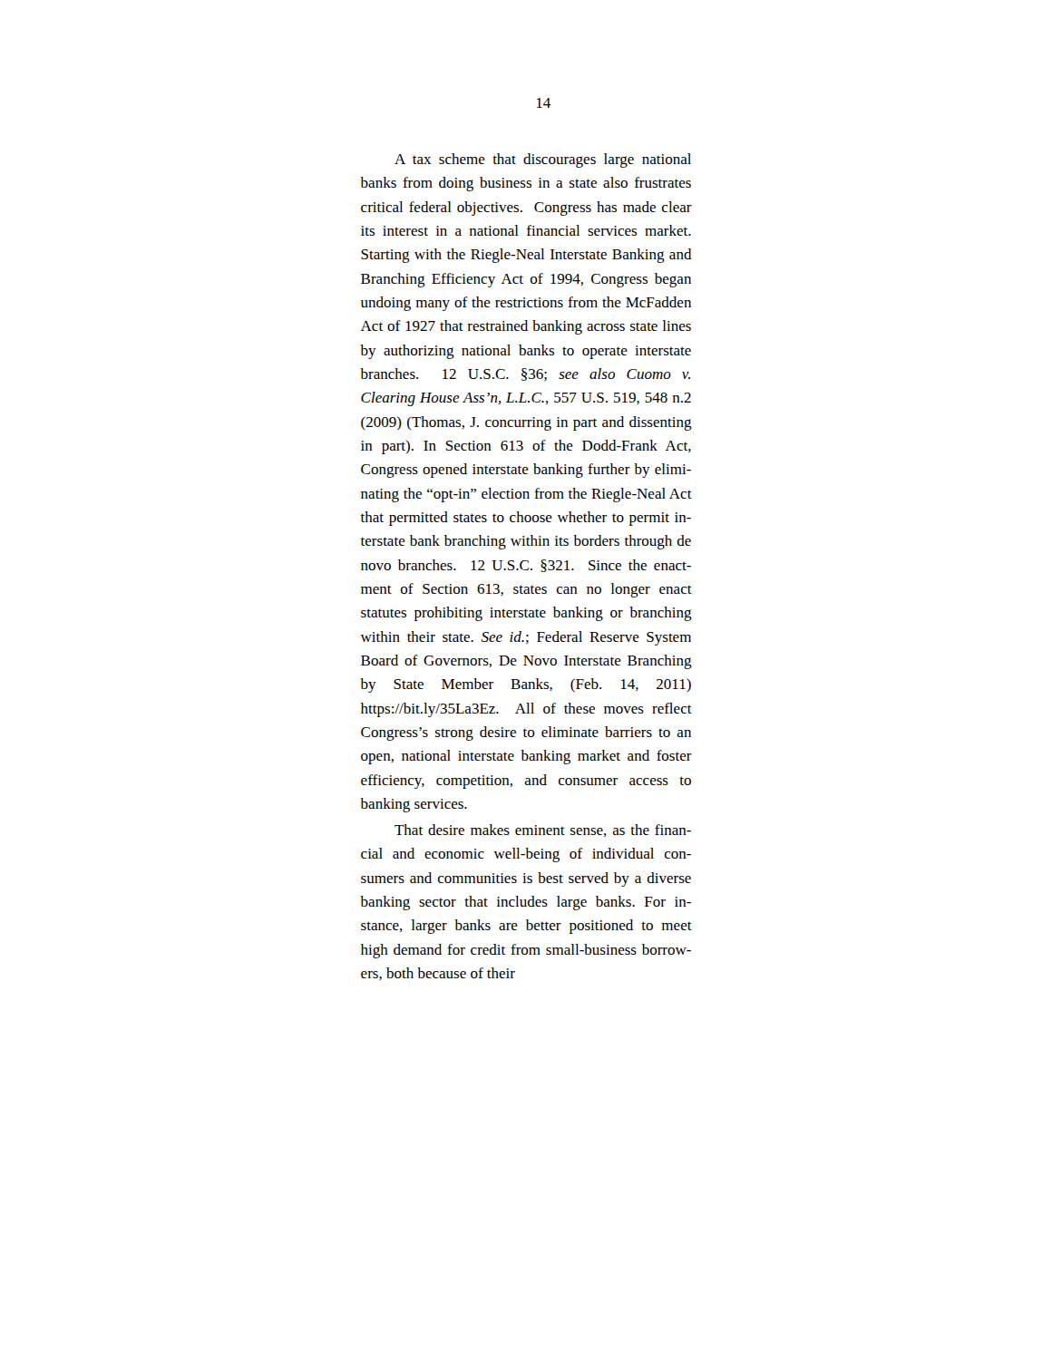14
A tax scheme that discourages large national banks from doing business in a state also frustrates critical federal objectives. Congress has made clear its interest in a national financial services market. Starting with the Riegle-Neal Interstate Banking and Branching Efficiency Act of 1994, Congress began undoing many of the restrictions from the McFadden Act of 1927 that restrained banking across state lines by authorizing national banks to operate interstate branches. 12 U.S.C. §36; see also Cuomo v. Clearing House Ass’n, L.L.C., 557 U.S. 519, 548 n.2 (2009) (Thomas, J. concurring in part and dissenting in part). In Section 613 of the Dodd-Frank Act, Congress opened interstate banking further by eliminating the “opt-in” election from the Riegle-Neal Act that permitted states to choose whether to permit interstate bank branching within its borders through de novo branches. 12 U.S.C. §321. Since the enactment of Section 613, states can no longer enact statutes prohibiting interstate banking or branching within their state. See id.; Federal Reserve System Board of Governors, De Novo Interstate Branching by State Member Banks, (Feb. 14, 2011) https://bit.ly/35La3Ez. All of these moves reflect Congress’s strong desire to eliminate barriers to an open, national interstate banking market and foster efficiency, competition, and consumer access to banking services.
That desire makes eminent sense, as the financial and economic well-being of individual consumers and communities is best served by a diverse banking sector that includes large banks. For instance, larger banks are better positioned to meet high demand for credit from small-business borrowers, both because of their